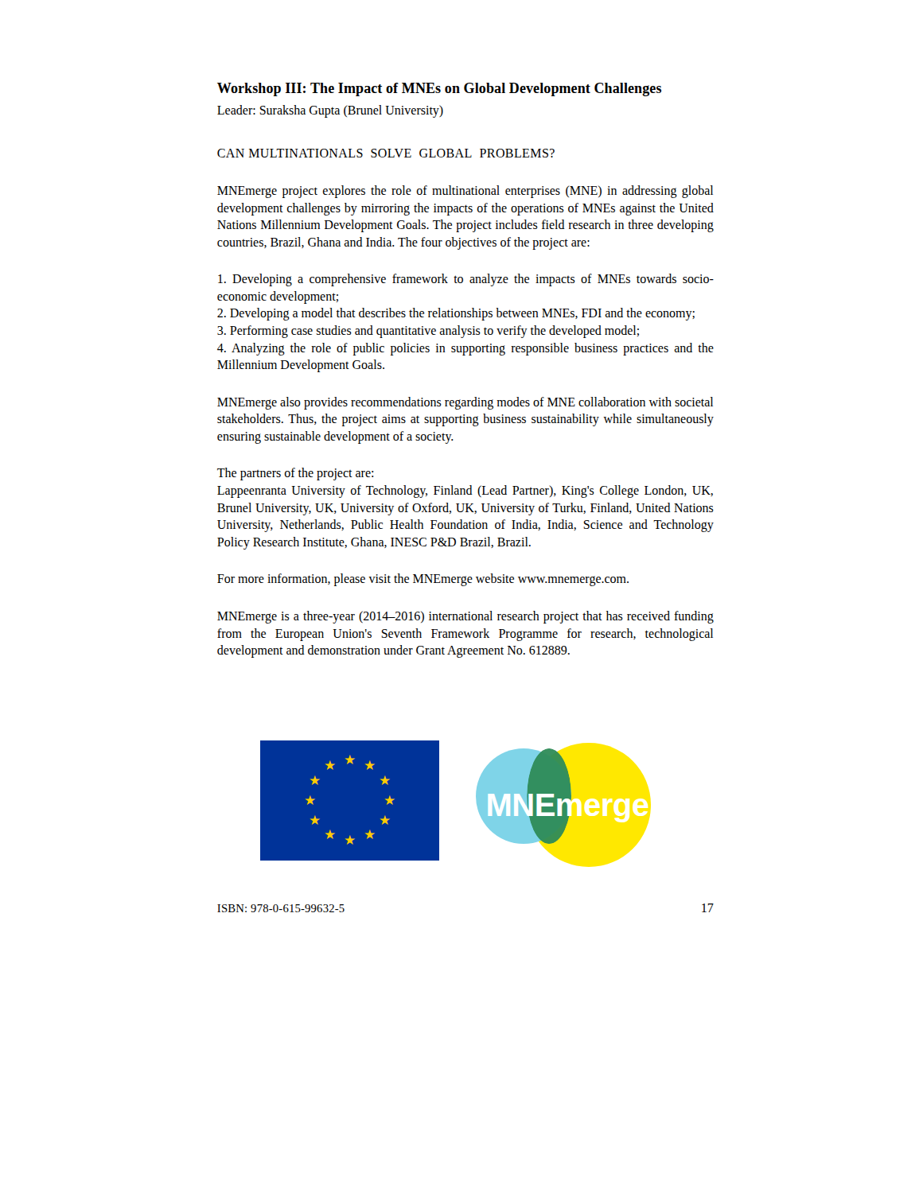Workshop III: The Impact of MNEs on Global Development Challenges
Leader: Suraksha Gupta (Brunel University)
CAN MULTINATIONALS SOLVE GLOBAL PROBLEMS?
MNEmerge project explores the role of multinational enterprises (MNE) in addressing global development challenges by mirroring the impacts of the operations of MNEs against the United Nations Millennium Development Goals. The project includes field research in three developing countries, Brazil, Ghana and India. The four objectives of the project are:
1. Developing a comprehensive framework to analyze the impacts of MNEs towards socio-economic development;
2. Developing a model that describes the relationships between MNEs, FDI and the economy;
3. Performing case studies and quantitative analysis to verify the developed model;
4. Analyzing the role of public policies in supporting responsible business practices and the Millennium Development Goals.
MNEmerge also provides recommendations regarding modes of MNE collaboration with societal stakeholders. Thus, the project aims at supporting business sustainability while simultaneously ensuring sustainable development of a society.
The partners of the project are:
Lappeenranta University of Technology, Finland (Lead Partner), King's College London, UK, Brunel University, UK, University of Oxford, UK, University of Turku, Finland, United Nations University, Netherlands, Public Health Foundation of India, India, Science and Technology Policy Research Institute, Ghana, INESC P&D Brazil, Brazil.
For more information, please visit the MNEmerge website www.mnemerge.com.
MNEmerge is a three-year (2014–2016) international research project that has received funding from the European Union's Seventh Framework Programme for research, technological development and demonstration under Grant Agreement No. 612889.
MNE merge
ISBN: 978-0-615-99632-5
17